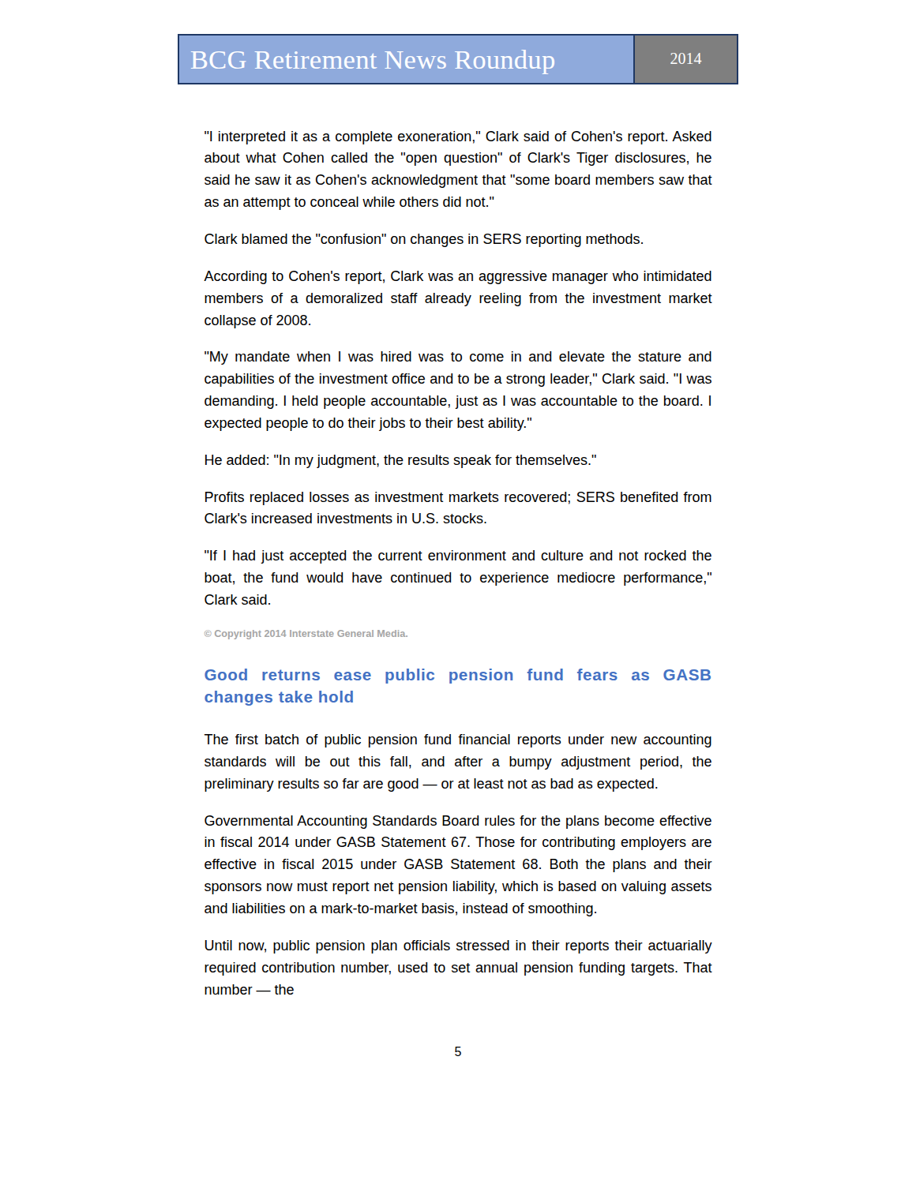BCG Retirement News Roundup
2014
"I interpreted it as a complete exoneration," Clark said of Cohen's report. Asked about what Cohen called the "open question" of Clark's Tiger disclosures, he said he saw it as Cohen's acknowledgment that "some board members saw that as an attempt to conceal while others did not."
Clark blamed the "confusion" on changes in SERS reporting methods.
According to Cohen's report, Clark was an aggressive manager who intimidated members of a demoralized staff already reeling from the investment market collapse of 2008.
"My mandate when I was hired was to come in and elevate the stature and capabilities of the investment office and to be a strong leader," Clark said. "I was demanding. I held people accountable, just as I was accountable to the board. I expected people to do their jobs to their best ability."
He added: "In my judgment, the results speak for themselves."
Profits replaced losses as investment markets recovered; SERS benefited from Clark's increased investments in U.S. stocks.
"If I had just accepted the current environment and culture and not rocked the boat, the fund would have continued to experience mediocre performance," Clark said.
© Copyright 2014 Interstate General Media.
Good returns ease public pension fund fears as GASB changes take hold
The first batch of public pension fund financial reports under new accounting standards will be out this fall, and after a bumpy adjustment period, the preliminary results so far are good — or at least not as bad as expected.
Governmental Accounting Standards Board rules for the plans become effective in fiscal 2014 under GASB Statement 67. Those for contributing employers are effective in fiscal 2015 under GASB Statement 68. Both the plans and their sponsors now must report net pension liability, which is based on valuing assets and liabilities on a mark-to-market basis, instead of smoothing.
Until now, public pension plan officials stressed in their reports their actuarially required contribution number, used to set annual pension funding targets. That number — the
5